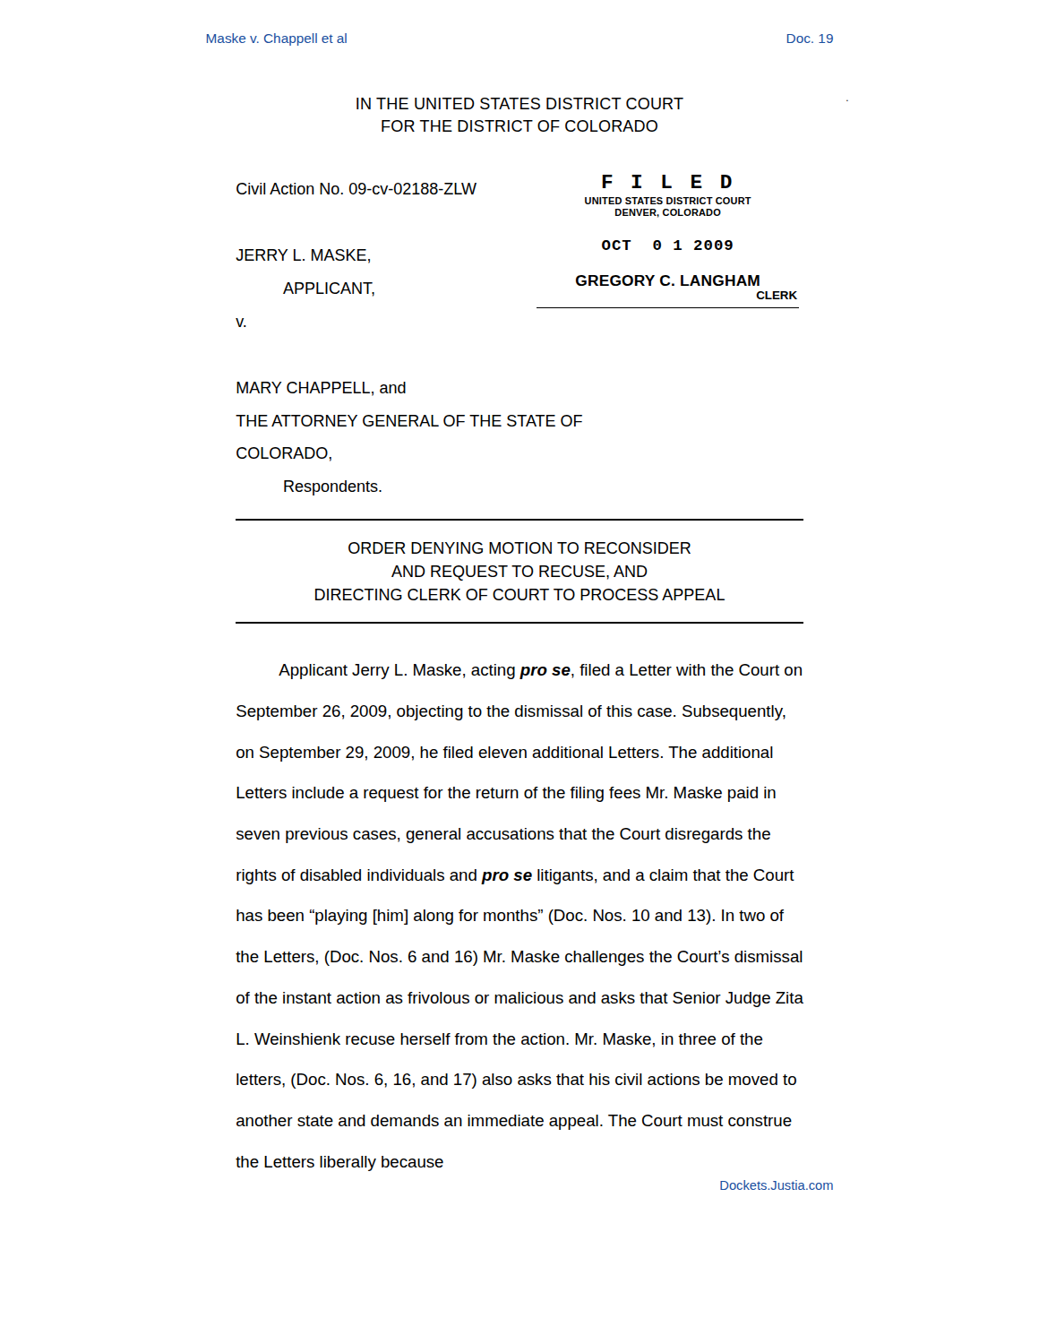Maske v. Chappell et al
Doc. 19
.
IN THE UNITED STATES DISTRICT COURT
FOR THE DISTRICT OF COLORADO
F I L E D
UNITED STATES DISTRICT COURT
DENVER, COLORADO
OCT 0 1 2009
GREGORY C. LANGHAM
CLERK
Civil Action No. 09-cv-02188-ZLW
JERRY L. MASKE,
APPLICANT,
v.
MARY CHAPPELL, and
THE ATTORNEY GENERAL OF THE STATE OF COLORADO,
Respondents.
ORDER DENYING MOTION TO RECONSIDER
AND REQUEST TO RECUSE, AND
DIRECTING CLERK OF COURT TO PROCESS APPEAL
Applicant Jerry L. Maske, acting pro se, filed a Letter with the Court on September 26, 2009, objecting to the dismissal of this case. Subsequently, on September 29, 2009, he filed eleven additional Letters. The additional Letters include a request for the return of the filing fees Mr. Maske paid in seven previous cases, general accusations that the Court disregards the rights of disabled individuals and pro se litigants, and a claim that the Court has been “playing [him] along for months” (Doc. Nos. 10 and 13). In two of the Letters, (Doc. Nos. 6 and 16) Mr. Maske challenges the Court’s dismissal of the instant action as frivolous or malicious and asks that Senior Judge Zita L. Weinshienk recuse herself from the action. Mr. Maske, in three of the letters, (Doc. Nos. 6, 16, and 17) also asks that his civil actions be moved to another state and demands an immediate appeal. The Court must construe the Letters liberally because
Dockets.Justia.com